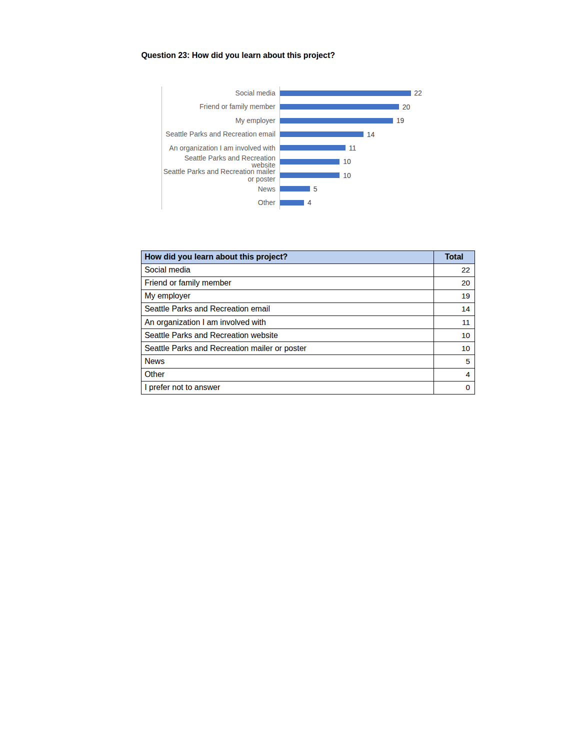Question 23: How did you learn about this project?
Social media
22
Friend or family member
20
My employer
19
Seattle Parks and Recreation email
14
An organization I am involved with
11
Seattle Parks and Recreation website
10
Seattle Parks and Recreation mailer or poster
10
News
5
Other
4
| How did you learn about this project? | Total |
| --- | --- |
| Social media | 22 |
| Friend or family member | 20 |
| My employer | 19 |
| Seattle Parks and Recreation email | 14 |
| An organization I am involved with | 11 |
| Seattle Parks and Recreation website | 10 |
| Seattle Parks and Recreation mailer or poster | 10 |
| News | 5 |
| Other | 4 |
| I prefer not to answer | 0 |